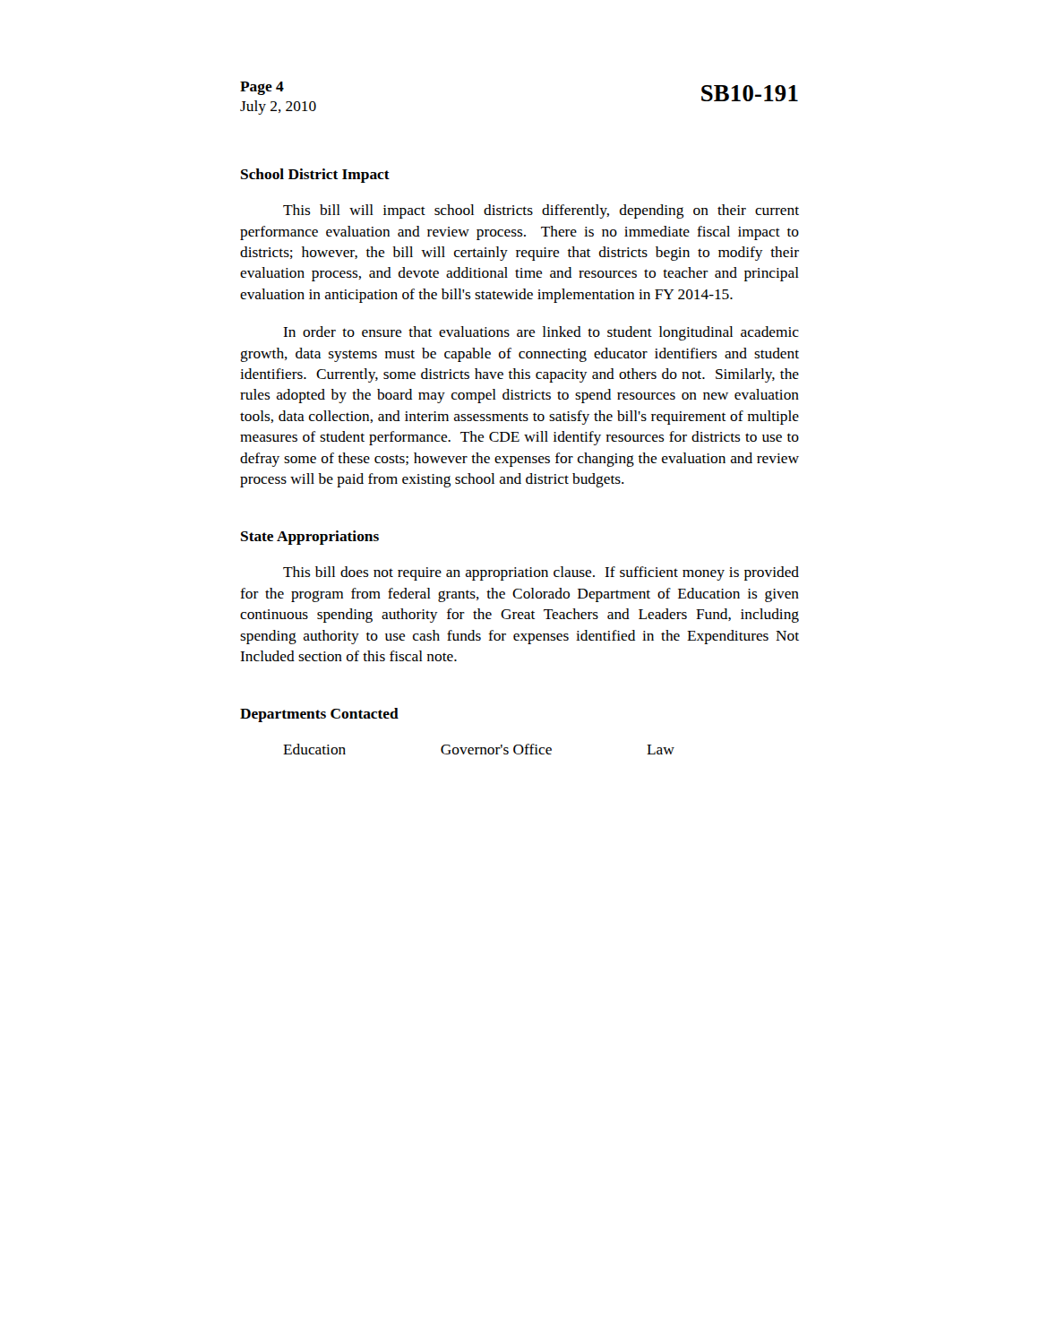Page 4
July 2, 2010
SB10-191
School District Impact
This bill will impact school districts differently, depending on their current performance evaluation and review process. There is no immediate fiscal impact to districts; however, the bill will certainly require that districts begin to modify their evaluation process, and devote additional time and resources to teacher and principal evaluation in anticipation of the bill's statewide implementation in FY 2014-15.
In order to ensure that evaluations are linked to student longitudinal academic growth, data systems must be capable of connecting educator identifiers and student identifiers. Currently, some districts have this capacity and others do not. Similarly, the rules adopted by the board may compel districts to spend resources on new evaluation tools, data collection, and interim assessments to satisfy the bill's requirement of multiple measures of student performance. The CDE will identify resources for districts to use to defray some of these costs; however the expenses for changing the evaluation and review process will be paid from existing school and district budgets.
State Appropriations
This bill does not require an appropriation clause. If sufficient money is provided for the program from federal grants, the Colorado Department of Education is given continuous spending authority for the Great Teachers and Leaders Fund, including spending authority to use cash funds for expenses identified in the Expenditures Not Included section of this fiscal note.
Departments Contacted
Education Governor's Office Law